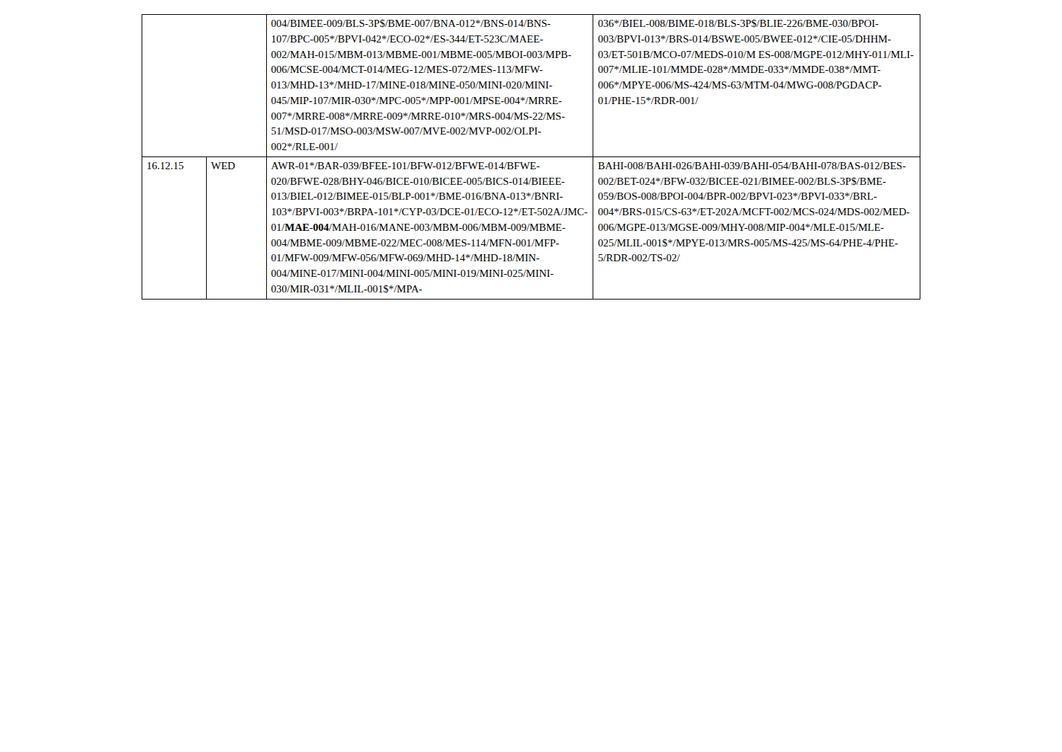| | | 004/BIMEE-009/BLS-3P$/BME-007/BNA-012*/BNS-014/BNS-107/BPC-005*/BPVI-042*/ECO-02*/ES-344/ET-523C/MAEE-002/MAH-015/MBM-013/MBME-001/MBME-005/MBOI-003/MPB-006/MCSE-004/MCT-014/MEG-12/MES-072/MES-113/MFW-013/MHD-13*/MHD-17/MINE-018/MINE-050/MINI-020/MINI-045/MIP-107/MIR-030*/MPC-005*/MPP-001/MPSE-004*/MRRE-007*/MRRE-008*/MRRE-009*/MRRE-010*/MRS-004/MS-22/MS-51/MSD-017/MSO-003/MSW-007/MVE-002/MVP-002/OLPI-002*/RLE-001/ | 036*/BIEL-008/BIME-018/BLS-3P$/BLIE-226/BME-030/BPOI-003/BPVI-013*/BRS-014/BSWE-005/BWEE-012*/CIE-05/DHHM-03/ET-501B/MCO-07/MEDS-010/M ES-008/MGPE-012/MHY-011/MLI-007*/MLIE-101/MMDE-028*/MMDE-033*/MMDE-038*/MMT-006*/MPYE-006/MS-424/MS-63/MTM-04/MWG-008/PGDACP-01/PHE-15*/RDR-001/ |
| 16.12.15 | WED | AWR-01*/BAR-039/BFEE-101/BFW-012/BFWE-014/BFWE-020/BFWE-028/BHY-046/BICE-010/BICEE-005/BICS-014/BIEEE-013/BIEL-012/BIMEE-015/BLP-001*/BME-016/BNA-013*/BNRI-103*/BPVI-003*/BRPA-101*/CYP-03/DCE-01/ECO-12*/ET-502A/JMC-01/ MAE-004 /MAH-016/MANE-003/MBM-006/MBM-009/MBME-004/MBME-009/MBME-022/MEC-008/MES-114/MFN-001/MFP-01/MFW-009/MFW-056/MFW-069/MHD-14*/MHD-18/MIN-004/MINE-017/MINI-004/MINI-005/MINI-019/MINI-025/MINI-030/MIR-031*/MLIL-001$*/MPA- | BAHI-008/BAHI-026/BAHI-039/BAHI-054/BAHI-078/BAS-012/BES-002/BET-024*/BFW-032/BICEE-021/BIMEE-002/BLS-3P$/BME-059/BOS-008/BPOI-004/BPR-002/BPVI-023*/BPVI-033*/BRL-004*/BRS-015/CS-63*/ET-202A/MCFT-002/MCS-024/MDS-002/MED-006/MGPE-013/MGSE-009/MHY-008/MIP-004*/MLE-015/MLE-025/MLIL-001$*/MPYE-013/MRS-005/MS-425/MS-64/PHE-4/PHE-5/RDR-002/TS-02/ |